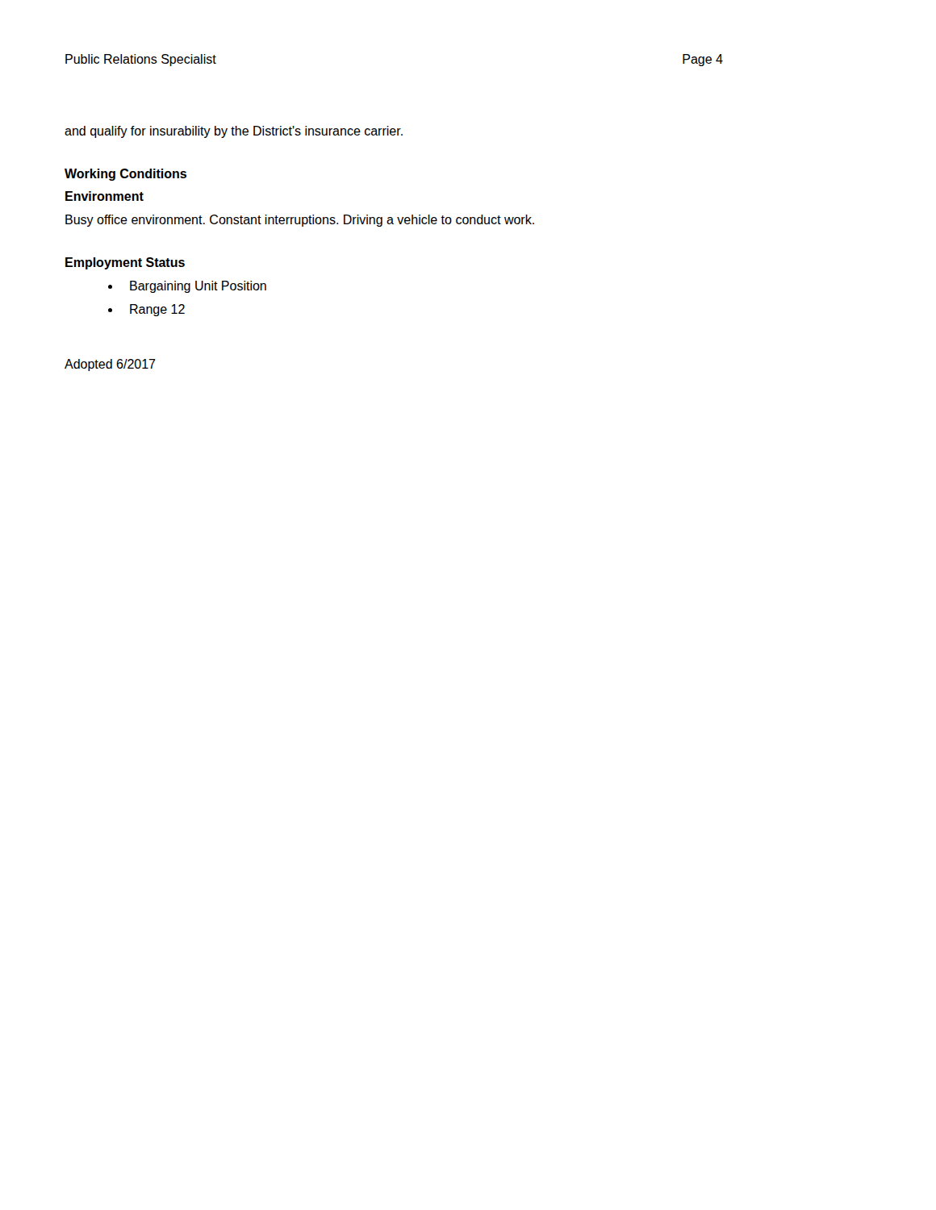Public Relations Specialist Page 4
and qualify for insurability by the District's insurance carrier.
Working Conditions
Environment
Busy office environment. Constant interruptions. Driving a vehicle to conduct work.
Employment Status
Bargaining Unit Position
Range 12
Adopted 6/2017